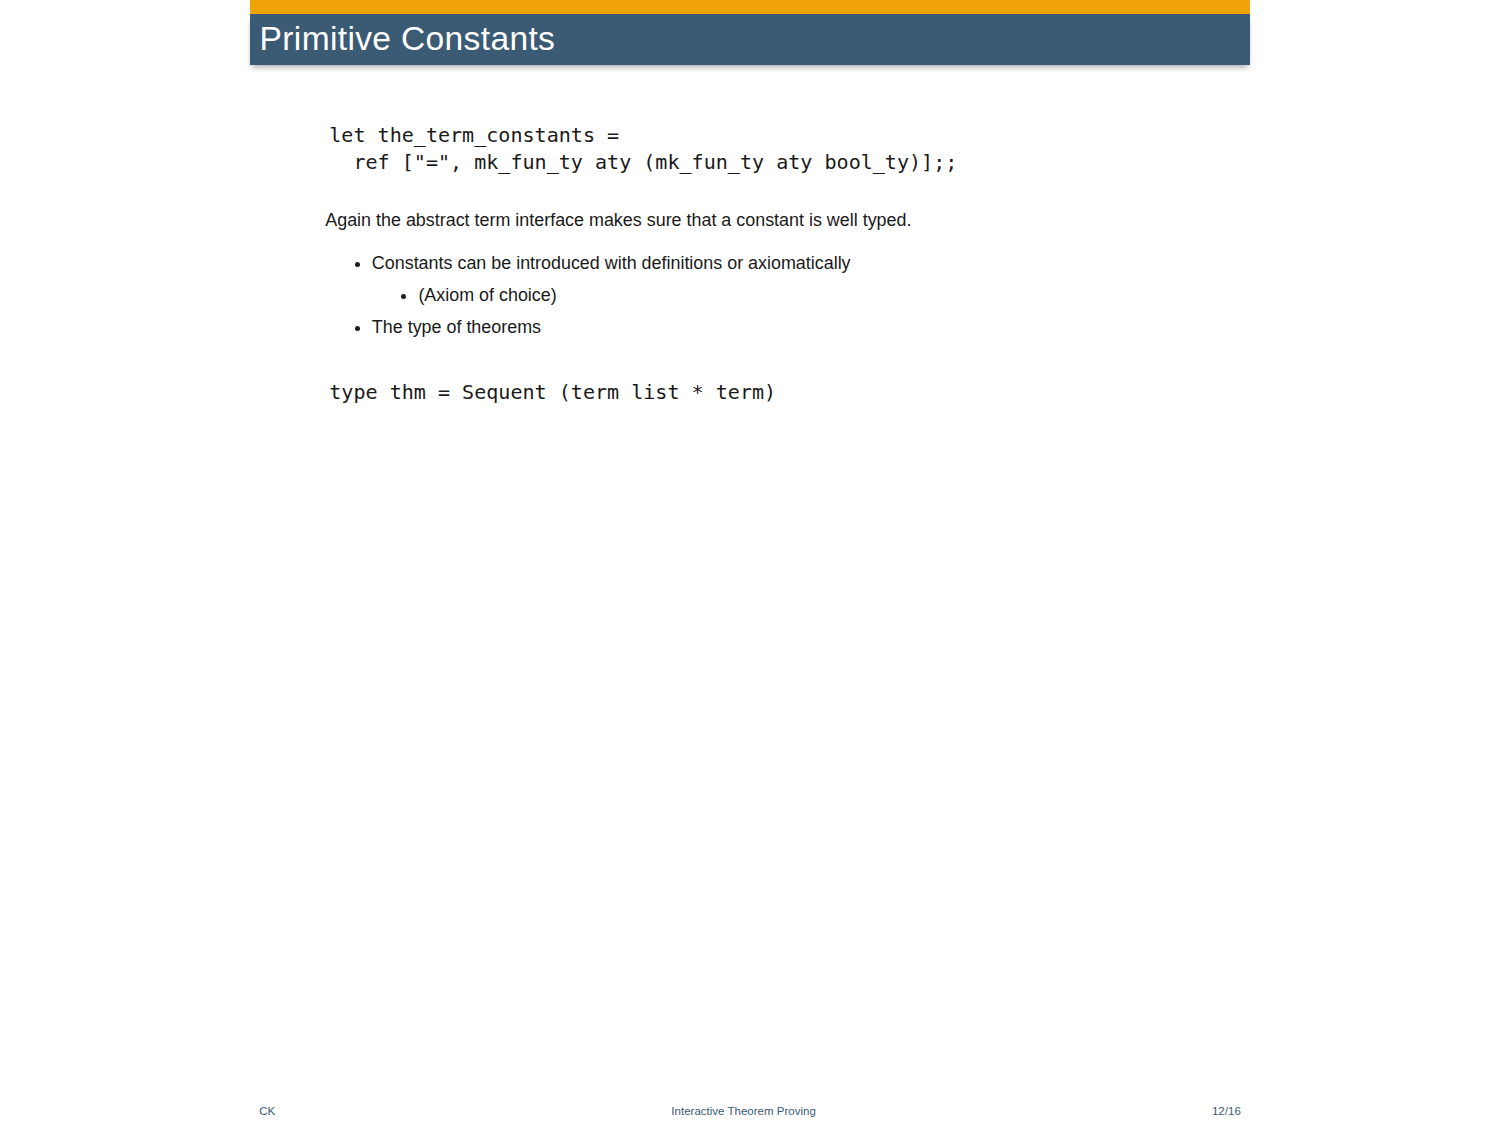Primitive Constants
let the_term_constants =
  ref ["=", mk_fun_ty aty (mk_fun_ty aty bool_ty)];;
Again the abstract term interface makes sure that a constant is well typed.
Constants can be introduced with definitions or axiomatically
(Axiom of choice)
The type of theorems
type thm = Sequent (term list * term)
CK
Interactive Theorem Proving
12/16